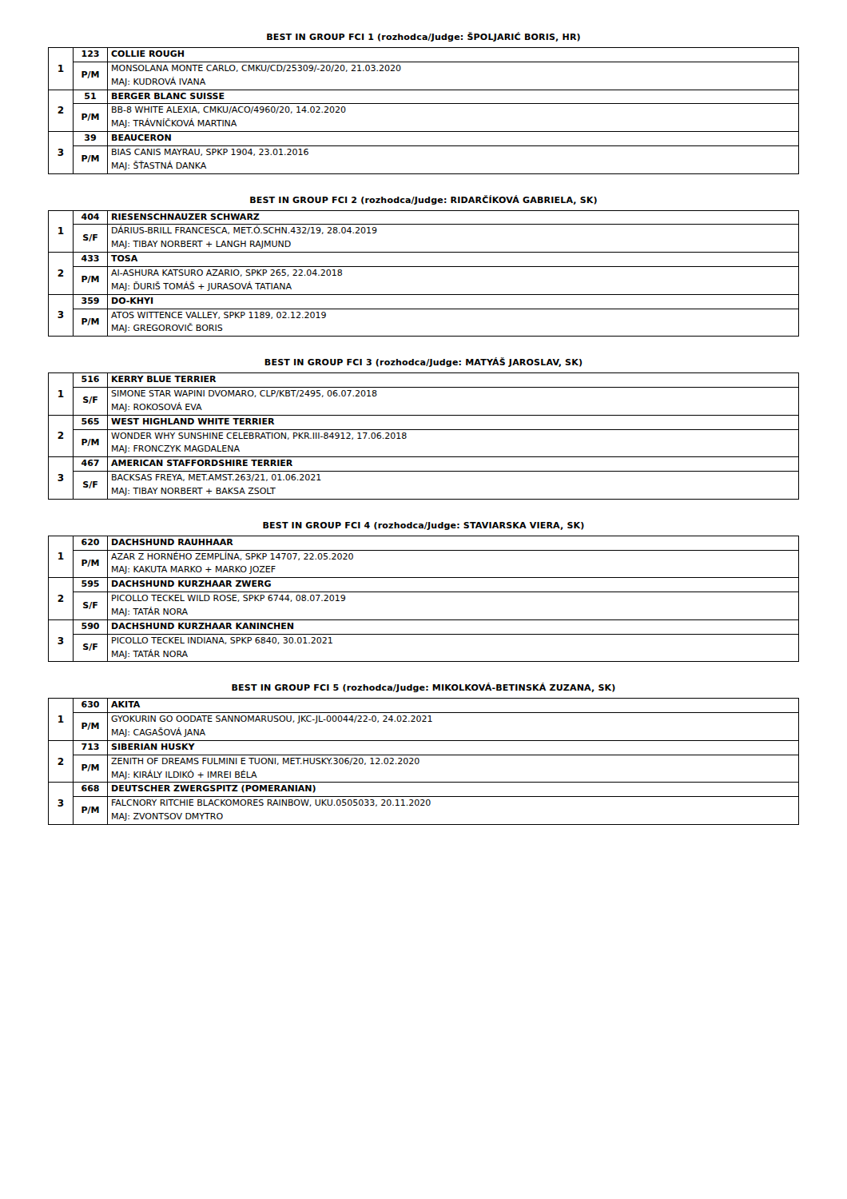BEST IN GROUP FCI 1 (rozhodca/Judge: ŠPOLJARIĆ BORIS, HR)
| 1 | 123 | COLLIE ROUGH |
| P/M | MONSOLANA MONTE CARLO, CMKU/CD/25309/-20/20, 21.03.2020 |
| MAJ: KUDROVÁ IVANA |
| 2 | 51 | BERGER BLANC SUISSE |
| P/M | BB-8 WHITE ALEXIA, CMKU/ACO/4960/20, 14.02.2020 |
| MAJ: TRÁVNÍČKOVÁ MARTINA |
| 3 | 39 | BEAUCERON |
| P/M | BIAS CANIS MAYRAU, SPKP 1904, 23.01.2016 |
| MAJ: ŠŤASTNÁ DANKA |
BEST IN GROUP FCI 2 (rozhodca/Judge: RIDARČÍKOVÁ GABRIELA, SK)
| 1 | 404 | RIESENSCHNAUZER SCHWARZ |
| S/F | DÁRIUS-BRILL FRANCESCA, MET.Ó.SCHN.432/19, 28.04.2019 |
| MAJ: TIBAY NORBERT + LANGH RAJMUND |
| 2 | 433 | TOSA |
| P/M | AI-ASHURA KATSURO AZARIO, SPKP 265, 22.04.2018 |
| MAJ: ĎURIŠ TOMÁŠ + JURASOVÁ TATIANA |
| 3 | 359 | DO-KHYI |
| P/M | ATOS WITTENCE VALLEY, SPKP 1189, 02.12.2019 |
| MAJ: GREGOROVIČ BORIS |
BEST IN GROUP FCI 3 (rozhodca/Judge: MATYÁŠ JAROSLAV, SK)
| 1 | 516 | KERRY BLUE TERRIER |
| S/F | SIMONE STAR WAPINI DVOMARO, CLP/KBT/2495, 06.07.2018 |
| MAJ: ROKOSOVÁ EVA |
| 2 | 565 | WEST HIGHLAND WHITE TERRIER |
| P/M | WONDER WHY SUNSHINE CELEBRATION, PKR.III-84912, 17.06.2018 |
| MAJ: FRONCZYK MAGDALENA |
| 3 | 467 | AMERICAN STAFFORDSHIRE TERRIER |
| S/F | BACKSAS FREYA, MET.AMST.263/21, 01.06.2021 |
| MAJ: TIBAY NORBERT + BAKSA ZSOLT |
BEST IN GROUP FCI 4 (rozhodca/Judge: STAVIARSKA VIERA, SK)
| 1 | 620 | DACHSHUND RAUHHAAR |
| P/M | AZAR Z HORNÉHO ZEMPLÍNA, SPKP 14707, 22.05.2020 |
| MAJ: KAKUTA MARKO + MARKO JOZEF |
| 2 | 595 | DACHSHUND KURZHAAR ZWERG |
| S/F | PICOLLO TECKEL WILD ROSE, SPKP 6744, 08.07.2019 |
| MAJ: TATÁR NORA |
| 3 | 590 | DACHSHUND KURZHAAR KANINCHEN |
| S/F | PICOLLO TECKEL INDIANA, SPKP 6840, 30.01.2021 |
| MAJ: TATÁR NORA |
BEST IN GROUP FCI 5 (rozhodca/Judge: MIKOLKOVÁ-BETINSKÁ ZUZANA, SK)
| 1 | 630 | AKITA |
| P/M | GYOKURIN GO OODATE SANNOMARUSOU, JKC-JL-00044/22-0, 24.02.2021 |
| MAJ: CAGAŠOVÁ JANA |
| 2 | 713 | SIBERIAN HUSKY |
| P/M | ZENITH OF DREAMS FULMINI E TUONI, MET.HUSKY.306/20, 12.02.2020 |
| MAJ: KIRÁLY ILDIKÓ + IMREI BÉLA |
| 3 | 668 | DEUTSCHER ZWERGSPITZ (POMERANIAN) |
| P/M | FALCNORY RITCHIE BLACKOMORES RAINBOW, UKU.0505033, 20.11.2020 |
| MAJ: ZVONTSOV DMYTRO |